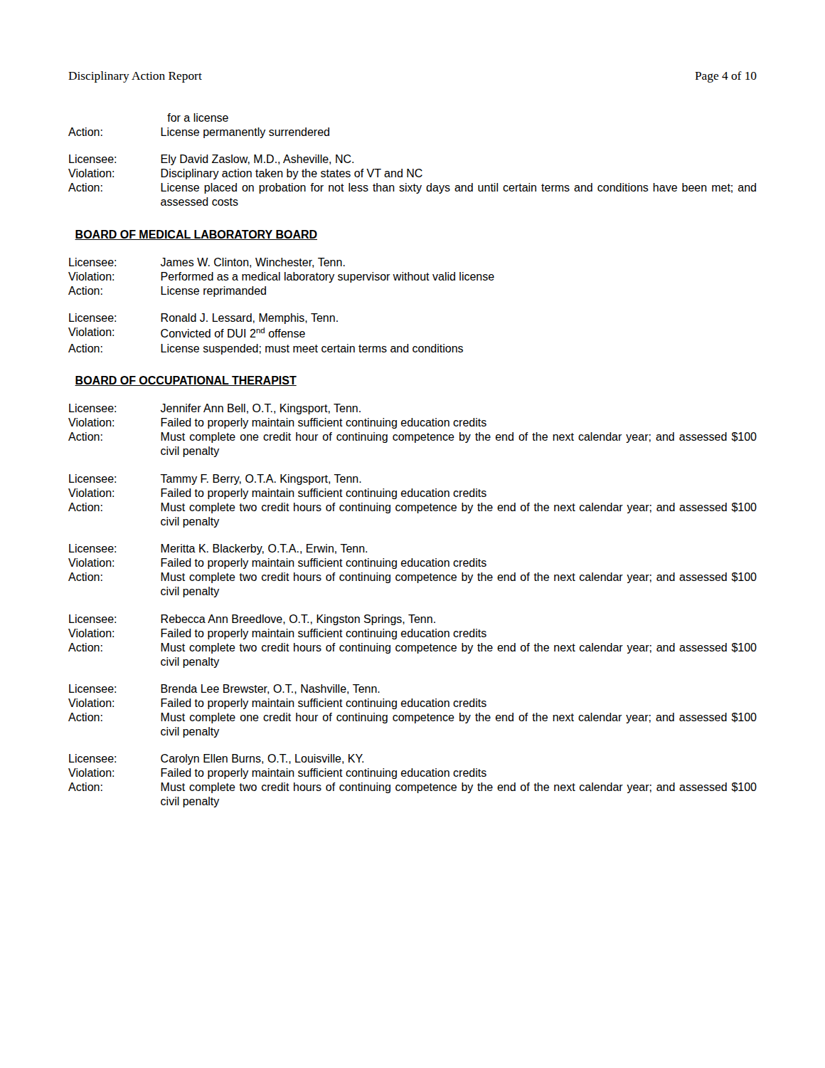Disciplinary Action Report Page 4 of 10
for a license
| Action: | License permanently surrendered |
| Licensee: | Ely David Zaslow, M.D., Asheville, NC. |
| Violation: | Disciplinary action taken by the states of VT and NC |
| Action: | License placed on probation for not less than sixty days and until certain terms and conditions have been met; and assessed costs |
BOARD OF MEDICAL LABORATORY BOARD
| Licensee: | James W. Clinton, Winchester, Tenn. |
| Violation: | Performed as a medical laboratory supervisor without valid license |
| Action: | License reprimanded |
| Licensee: | Ronald J. Lessard, Memphis, Tenn. |
| Violation: | Convicted of DUI 2 nd offense |
| Action: | License suspended; must meet certain terms and conditions |
BOARD OF OCCUPATIONAL THERAPIST
| Licensee: | Jennifer Ann Bell, O.T., Kingsport, Tenn. |
| Violation: | Failed to properly maintain sufficient continuing education credits |
| Action: | Must complete one credit hour of continuing competence by the end of the next calendar year; and assessed $100 civil penalty |
| Licensee: | Tammy F. Berry, O.T.A. Kingsport, Tenn. |
| Violation: | Failed to properly maintain sufficient continuing education credits |
| Action: | Must complete two credit hours of continuing competence by the end of the next calendar year; and assessed $100 civil penalty |
| Licensee: | Meritta K. Blackerby, O.T.A., Erwin, Tenn. |
| Violation: | Failed to properly maintain sufficient continuing education credits |
| Action: | Must complete two credit hours of continuing competence by the end of the next calendar year; and assessed $100 civil penalty |
| Licensee: | Rebecca Ann Breedlove, O.T., Kingston Springs, Tenn. |
| Violation: | Failed to properly maintain sufficient continuing education credits |
| Action: | Must complete two credit hours of continuing competence by the end of the next calendar year; and assessed $100 civil penalty |
| Licensee: | Brenda Lee Brewster, O.T., Nashville, Tenn. |
| Violation: | Failed to properly maintain sufficient continuing education credits |
| Action: | Must complete one credit hour of continuing competence by the end of the next calendar year; and assessed $100 civil penalty |
| Licensee: | Carolyn Ellen Burns, O.T., Louisville, KY. |
| Violation: | Failed to properly maintain sufficient continuing education credits |
| Action: | Must complete two credit hours of continuing competence by the end of the next calendar year; and assessed $100 civil penalty |